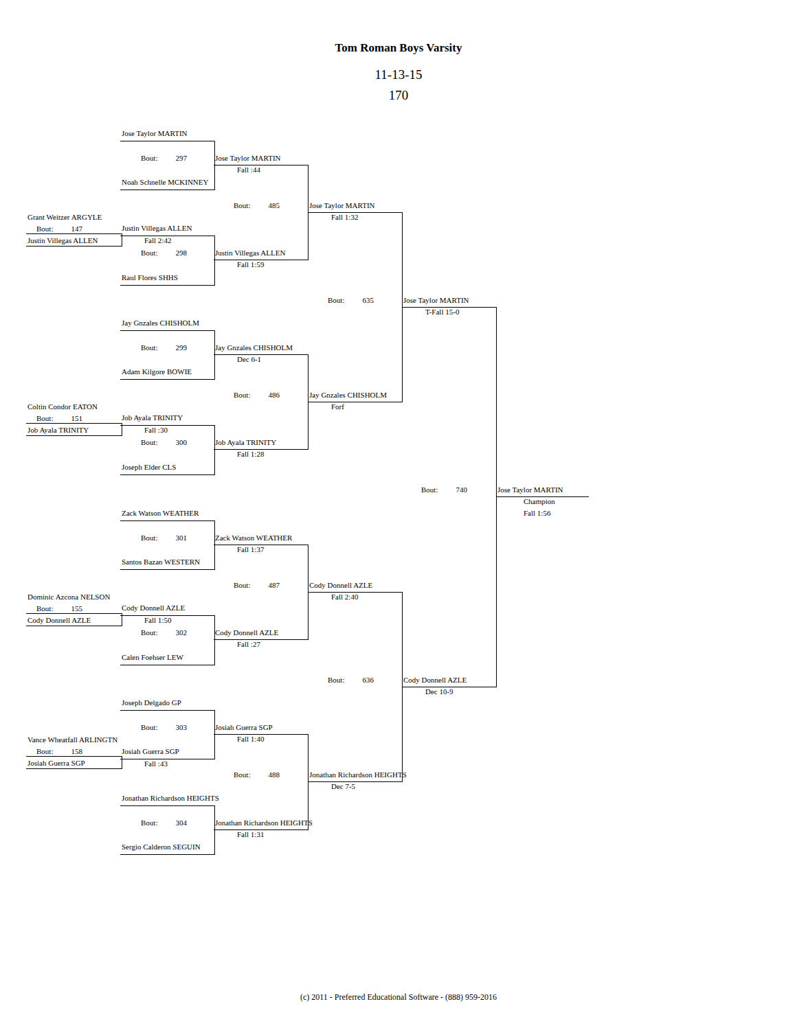Tom Roman Boys Varsity
11-13-15
170
Grant Weitzer ARGYLE
Bout:147
Justin Villegas ALLEN
Coltin Condor EATON
Bout:151
Job Ayala TRINITY
Dominic Azcona NELSON
Bout:155
Cody Donnell AZLE
Vance Wheatfall ARLINGTN
Bout:158
Josiah Guerra SGP
Jose Taylor MARTIN
Bout:297
Noah Schnelle MCKINNEY
Justin Villegas ALLEN
Fall 2:42
Bout:298
Raul Flores SHHS
Jay Gnzales CHISHOLM
Bout:299
Adam Kilgore BOWIE
Job Ayala TRINITY
Fall :30
Bout:300
Joseph Elder CLS
Zack Watson WEATHER
Bout:301
Santos Bazan WESTERN
Cody Donnell AZLE
Fall 1:50
Bout:302
Calen Foehser LEW
Joseph Delgado GP
Bout:303
Josiah Guerra SGP
Fall :43
Jonathan Richardson HEIGHTS
Bout:304
Sergio Calderon SEGUIN
Jose Taylor MARTIN
Fall :44
Bout:485
Justin Villegas ALLEN
Fall 1:59
Jay Gnzales CHISHOLM
Dec 6-1
Bout:486
Job Ayala TRINITY
Fall 1:28
Zack Watson WEATHER
Fall 1:37
Bout:487
Cody Donnell AZLE
Fall :27
Josiah Guerra SGP
Fall 1:40
Bout:488
Jonathan Richardson HEIGHTS
Fall 1:31
Jose Taylor MARTIN
Fall 1:32
Bout:635
Jay Gnzales CHISHOLM
Forf
Cody Donnell AZLE
Fall 2:40
Bout:636
Jonathan Richardson HEIGHTS
Dec 7-5
Jose Taylor MARTIN
T-Fall 15-0
Bout:740
Cody Donnell AZLE
Dec 10-9
Jose Taylor MARTIN
Champion
Fall 1:56
(c) 2011 - Preferred Educational Software - (888) 959-2016